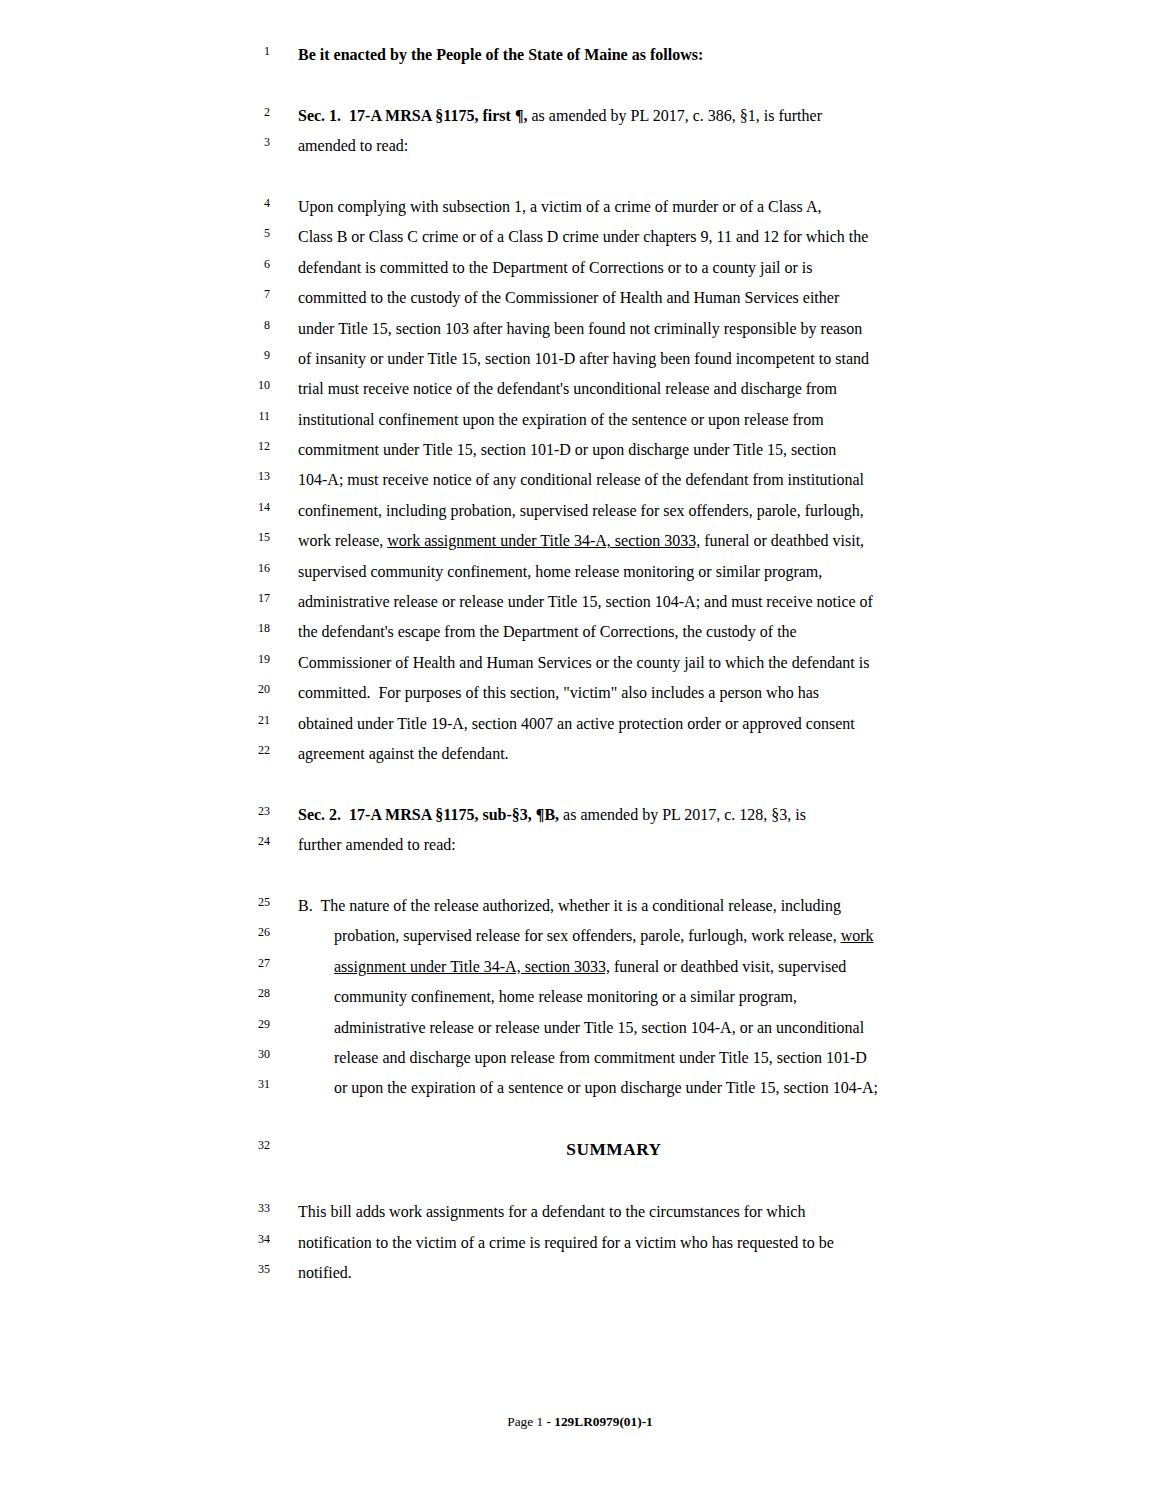1
Be it enacted by the People of the State of Maine as follows:
2
Sec. 1. 17-A MRSA §1175, first ¶, as amended by PL 2017, c. 386, §1, is further
3
amended to read:
4
Upon complying with subsection 1, a victim of a crime of murder or of a Class A,
5
Class B or Class C crime or of a Class D crime under chapters 9, 11 and 12 for which the
6
defendant is committed to the Department of Corrections or to a county jail or is
7
committed to the custody of the Commissioner of Health and Human Services either
8
under Title 15, section 103 after having been found not criminally responsible by reason
9
of insanity or under Title 15, section 101-D after having been found incompetent to stand
10
trial must receive notice of the defendant's unconditional release and discharge from
11
institutional confinement upon the expiration of the sentence or upon release from
12
commitment under Title 15, section 101-D or upon discharge under Title 15, section
13
104-A; must receive notice of any conditional release of the defendant from institutional
14
confinement, including probation, supervised release for sex offenders, parole, furlough,
15
work release, work assignment under Title 34-A, section 3033, funeral or deathbed visit,
16
supervised community confinement, home release monitoring or similar program,
17
administrative release or release under Title 15, section 104-A; and must receive notice of
18
the defendant's escape from the Department of Corrections, the custody of the
19
Commissioner of Health and Human Services or the county jail to which the defendant is
20
committed. For purposes of this section, "victim" also includes a person who has
21
obtained under Title 19-A, section 4007 an active protection order or approved consent
22
agreement against the defendant.
23
Sec. 2. 17-A MRSA §1175, sub-§3, ¶B, as amended by PL 2017, c. 128, §3, is
24
further amended to read:
25
B. The nature of the release authorized, whether it is a conditional release, including
26
probation, supervised release for sex offenders, parole, furlough, work release, work
27
assignment under Title 34-A, section 3033, funeral or deathbed visit, supervised
28
community confinement, home release monitoring or a similar program,
29
administrative release or release under Title 15, section 104-A, or an unconditional
30
release and discharge upon release from commitment under Title 15, section 101-D
31
or upon the expiration of a sentence or upon discharge under Title 15, section 104-A;
32
SUMMARY
33
This bill adds work assignments for a defendant to the circumstances for which
34
notification to the victim of a crime is required for a victim who has requested to be
35
notified.
Page 1 - 129LR0979(01)-1